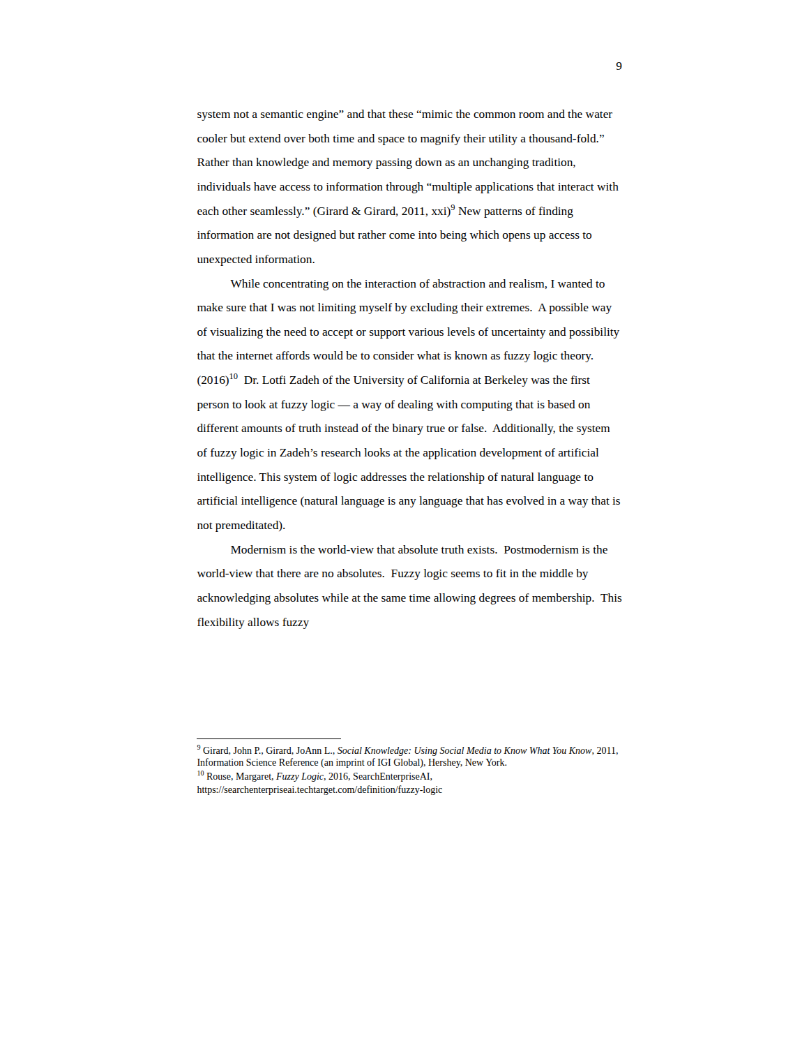9
system not a semantic engine” and that these “mimic the common room and the water cooler but extend over both time and space to magnify their utility a thousand-fold.” Rather than knowledge and memory passing down as an unchanging tradition, individuals have access to information through “multiple applications that interact with each other seamlessly.” (Girard & Girard, 2011, xxi)9 New patterns of finding information are not designed but rather come into being which opens up access to unexpected information.
While concentrating on the interaction of abstraction and realism, I wanted to make sure that I was not limiting myself by excluding their extremes. A possible way of visualizing the need to accept or support various levels of uncertainty and possibility that the internet affords would be to consider what is known as fuzzy logic theory. (2016)10 Dr. Lotfi Zadeh of the University of California at Berkeley was the first person to look at fuzzy logic — a way of dealing with computing that is based on different amounts of truth instead of the binary true or false. Additionally, the system of fuzzy logic in Zadeh’s research looks at the application development of artificial intelligence. This system of logic addresses the relationship of natural language to artificial intelligence (natural language is any language that has evolved in a way that is not premeditated).
Modernism is the world-view that absolute truth exists. Postmodernism is the world-view that there are no absolutes. Fuzzy logic seems to fit in the middle by acknowledging absolutes while at the same time allowing degrees of membership. This flexibility allows fuzzy
9 Girard, John P., Girard, JoAnn L., Social Knowledge: Using Social Media to Know What You Know, 2011, Information Science Reference (an imprint of IGI Global), Hershey, New York.
10 Rouse, Margaret, Fuzzy Logic, 2016, SearchEnterpriseAI,
https://searchenterpriseai.techtarget.com/definition/fuzzy-logic